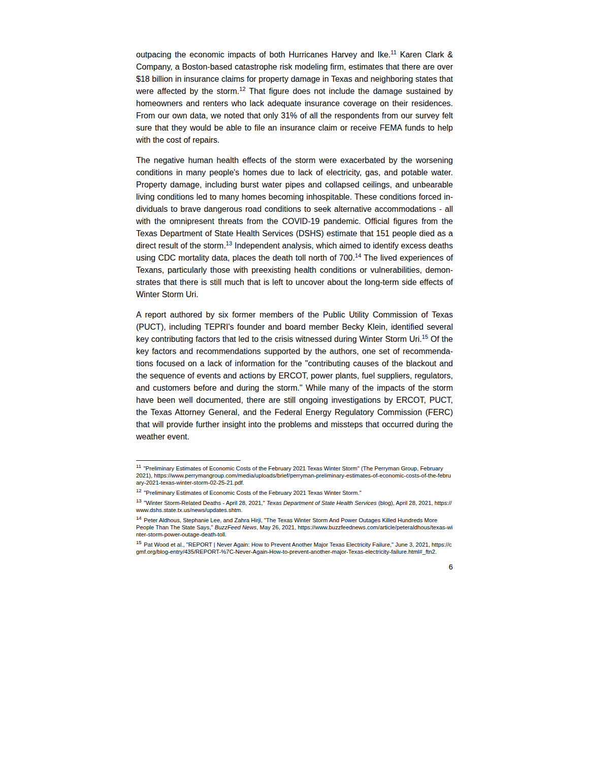outpacing the economic impacts of both Hurricanes Harvey and Ike.11 Karen Clark & Company, a Boston-based catastrophe risk modeling firm, estimates that there are over $18 billion in insurance claims for property damage in Texas and neighboring states that were affected by the storm.12 That figure does not include the damage sustained by homeowners and renters who lack adequate insurance coverage on their residences. From our own data, we noted that only 31% of all the respondents from our survey felt sure that they would be able to file an insurance claim or receive FEMA funds to help with the cost of repairs.
The negative human health effects of the storm were exacerbated by the worsening conditions in many people's homes due to lack of electricity, gas, and potable water. Property damage, including burst water pipes and collapsed ceilings, and unbearable living conditions led to many homes becoming inhospitable. These conditions forced individuals to brave dangerous road conditions to seek alternative accommodations - all with the omnipresent threats from the COVID-19 pandemic. Official figures from the Texas Department of State Health Services (DSHS) estimate that 151 people died as a direct result of the storm.13 Independent analysis, which aimed to identify excess deaths using CDC mortality data, places the death toll north of 700.14 The lived experiences of Texans, particularly those with preexisting health conditions or vulnerabilities, demonstrates that there is still much that is left to uncover about the long-term side effects of Winter Storm Uri.
A report authored by six former members of the Public Utility Commission of Texas (PUCT), including TEPRI's founder and board member Becky Klein, identified several key contributing factors that led to the crisis witnessed during Winter Storm Uri.15 Of the key factors and recommendations supported by the authors, one set of recommendations focused on a lack of information for the "contributing causes of the blackout and the sequence of events and actions by ERCOT, power plants, fuel suppliers, regulators, and customers before and during the storm." While many of the impacts of the storm have been well documented, there are still ongoing investigations by ERCOT, PUCT, the Texas Attorney General, and the Federal Energy Regulatory Commission (FERC) that will provide further insight into the problems and missteps that occurred during the weather event.
11 "Preliminary Estimates of Economic Costs of the February 2021 Texas Winter Storm" (The Perryman Group, February 2021), https://www.perrymangroup.com/media/uploads/brief/perryman-preliminary-estimates-of-economic-costs-of-the-february-2021-texas-winter-storm-02-25-21.pdf.
12 "Preliminary Estimates of Economic Costs of the February 2021 Texas Winter Storm."
13 "Winter Storm-Related Deaths - April 28, 2021," Texas Department of State Health Services (blog), April 28, 2021, https://www.dshs.state.tx.us/news/updates.shtm.
14 Peter Aldhous, Stephanie Lee, and Zahra Hirji, "The Texas Winter Storm And Power Outages Killed Hundreds More People Than The State Says," BuzzFeed News, May 26, 2021, https://www.buzzfeednews.com/article/peteraldhous/texas-winter-storm-power-outage-death-toll.
15 Pat Wood et al., "REPORT | Never Again: How to Prevent Another Major Texas Electricity Failure," June 3, 2021, https://cgmf.org/blog-entry/435/REPORT-%7C-Never-Again-How-to-prevent-another-major-Texas-electricity-failure.html#_ftn2.
6